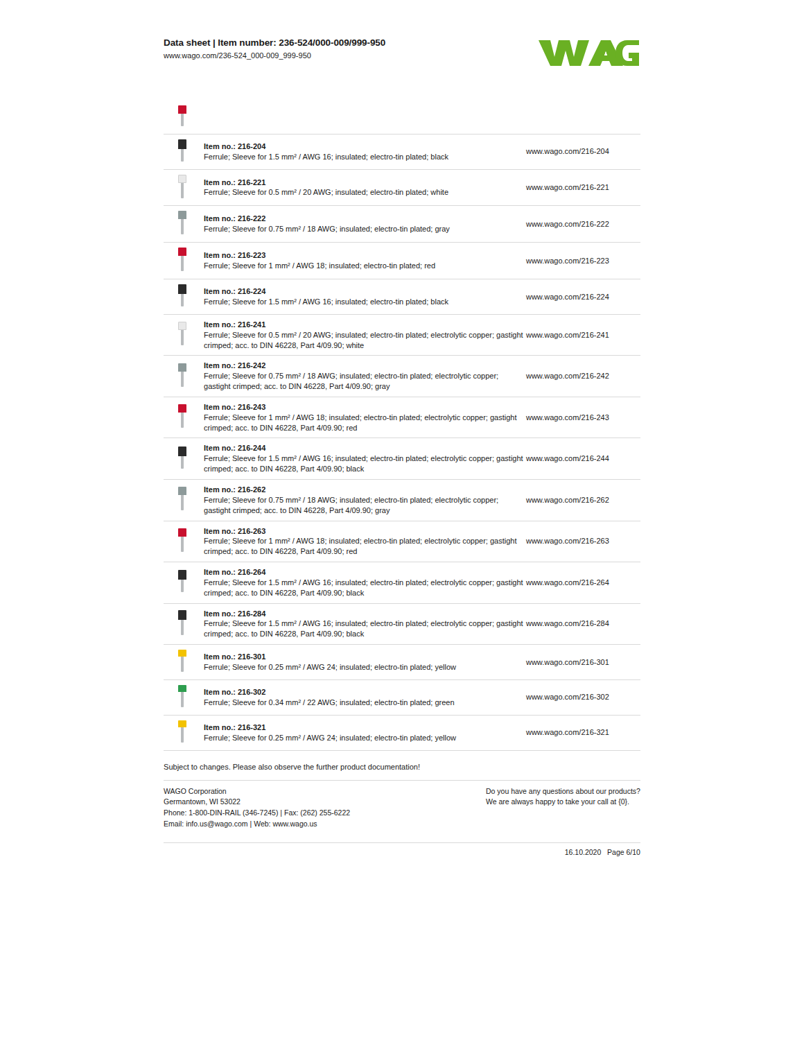Data sheet | Item number: 236-524/000-009/999-950
www.wago.com/236-524_000-009_999-950
WAGO
| | Item no.: 216-204 Ferrule; Sleeve for 1.5 mm² / AWG 16; insulated; electro-tin plated; black | www.wago.com/216-204 |
| | Item no.: 216-221 Ferrule; Sleeve for 0.5 mm² / 20 AWG; insulated; electro-tin plated; white | www.wago.com/216-221 |
| | Item no.: 216-222 Ferrule; Sleeve for 0.75 mm² / 18 AWG; insulated; electro-tin plated; gray | www.wago.com/216-222 |
| | Item no.: 216-223 Ferrule; Sleeve for 1 mm² / AWG 18; insulated; electro-tin plated; red | www.wago.com/216-223 |
| | Item no.: 216-224 Ferrule; Sleeve for 1.5 mm² / AWG 16; insulated; electro-tin plated; black | www.wago.com/216-224 |
| | Item no.: 216-241 Ferrule; Sleeve for 0.5 mm² / 20 AWG; insulated; electro-tin plated; electrolytic copper; gastight crimped; acc. to DIN 46228, Part 4/09.90; white | www.wago.com/216-241 |
| | Item no.: 216-242 Ferrule; Sleeve for 0.75 mm² / 18 AWG; insulated; electro-tin plated; electrolytic copper; gastight crimped; acc. to DIN 46228, Part 4/09.90; gray | www.wago.com/216-242 |
| | Item no.: 216-243 Ferrule; Sleeve for 1 mm² / AWG 18; insulated; electro-tin plated; electrolytic copper; gastight crimped; acc. to DIN 46228, Part 4/09.90; red | www.wago.com/216-243 |
| | Item no.: 216-244 Ferrule; Sleeve for 1.5 mm² / AWG 16; insulated; electro-tin plated; electrolytic copper; gastight crimped; acc. to DIN 46228, Part 4/09.90; black | www.wago.com/216-244 |
| | Item no.: 216-262 Ferrule; Sleeve for 0.75 mm² / 18 AWG; insulated; electro-tin plated; electrolytic copper; gastight crimped; acc. to DIN 46228, Part 4/09.90; gray | www.wago.com/216-262 |
| | Item no.: 216-263 Ferrule; Sleeve for 1 mm² / AWG 18; insulated; electro-tin plated; electrolytic copper; gastight crimped; acc. to DIN 46228, Part 4/09.90; red | www.wago.com/216-263 |
| | Item no.: 216-264 Ferrule; Sleeve for 1.5 mm² / AWG 16; insulated; electro-tin plated; electrolytic copper; gastight crimped; acc. to DIN 46228, Part 4/09.90; black | www.wago.com/216-264 |
| | Item no.: 216-284 Ferrule; Sleeve for 1.5 mm² / AWG 16; insulated; electro-tin plated; electrolytic copper; gastight crimped; acc. to DIN 46228, Part 4/09.90; black | www.wago.com/216-284 |
| | Item no.: 216-301 Ferrule; Sleeve for 0.25 mm² / AWG 24; insulated; electro-tin plated; yellow | www.wago.com/216-301 |
| | Item no.: 216-302 Ferrule; Sleeve for 0.34 mm² / 22 AWG; insulated; electro-tin plated; green | www.wago.com/216-302 |
| | Item no.: 216-321 Ferrule; Sleeve for 0.25 mm² / AWG 24; insulated; electro-tin plated; yellow | www.wago.com/216-321 |
Subject to changes. Please also observe the further product documentation!
WAGO Corporation
Germantown, WI 53022
Phone: 1-800-DIN-RAIL (346-7245) | Fax: (262) 255-6222
Email: info.us@wago.com | Web: www.wago.us
Do you have any questions about our products?
We are always happy to take your call at {0}.
16.10.2020 Page 6/10